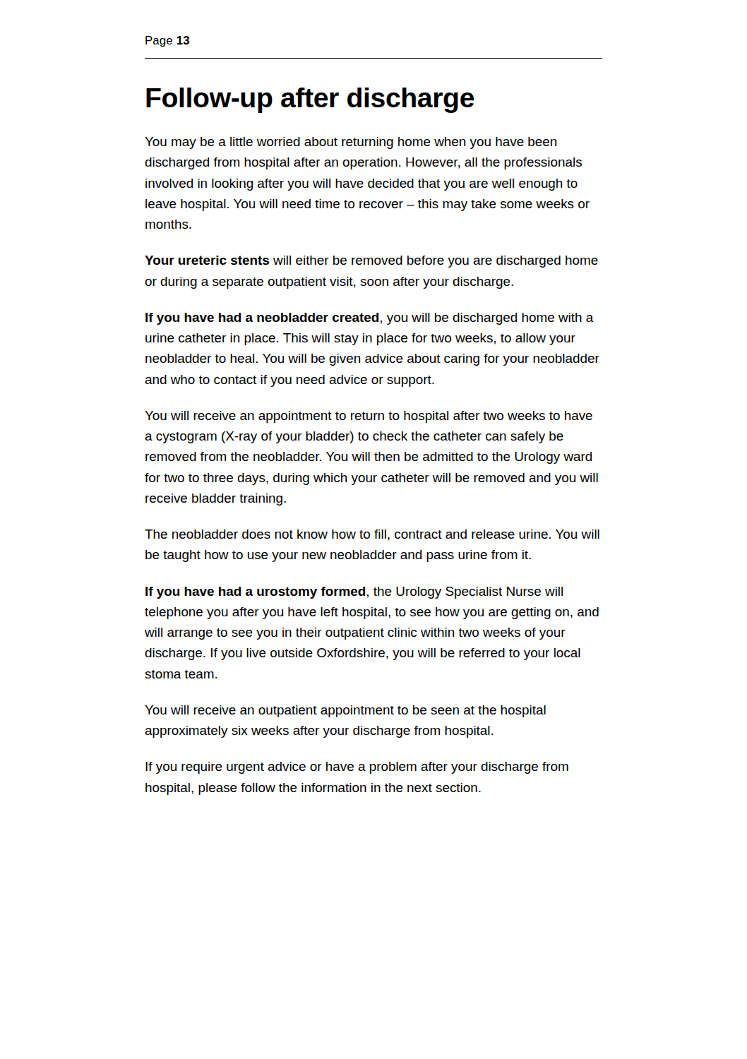Page 13
Follow-up after discharge
You may be a little worried about returning home when you have been discharged from hospital after an operation. However, all the professionals involved in looking after you will have decided that you are well enough to leave hospital. You will need time to recover – this may take some weeks or months.
Your ureteric stents will either be removed before you are discharged home or during a separate outpatient visit, soon after your discharge.
If you have had a neobladder created, you will be discharged home with a urine catheter in place. This will stay in place for two weeks, to allow your neobladder to heal. You will be given advice about caring for your neobladder and who to contact if you need advice or support.
You will receive an appointment to return to hospital after two weeks to have a cystogram (X-ray of your bladder) to check the catheter can safely be removed from the neobladder. You will then be admitted to the Urology ward for two to three days, during which your catheter will be removed and you will receive bladder training.
The neobladder does not know how to fill, contract and release urine. You will be taught how to use your new neobladder and pass urine from it.
If you have had a urostomy formed, the Urology Specialist Nurse will telephone you after you have left hospital, to see how you are getting on, and will arrange to see you in their outpatient clinic within two weeks of your discharge. If you live outside Oxfordshire, you will be referred to your local stoma team.
You will receive an outpatient appointment to be seen at the hospital approximately six weeks after your discharge from hospital.
If you require urgent advice or have a problem after your discharge from hospital, please follow the information in the next section.